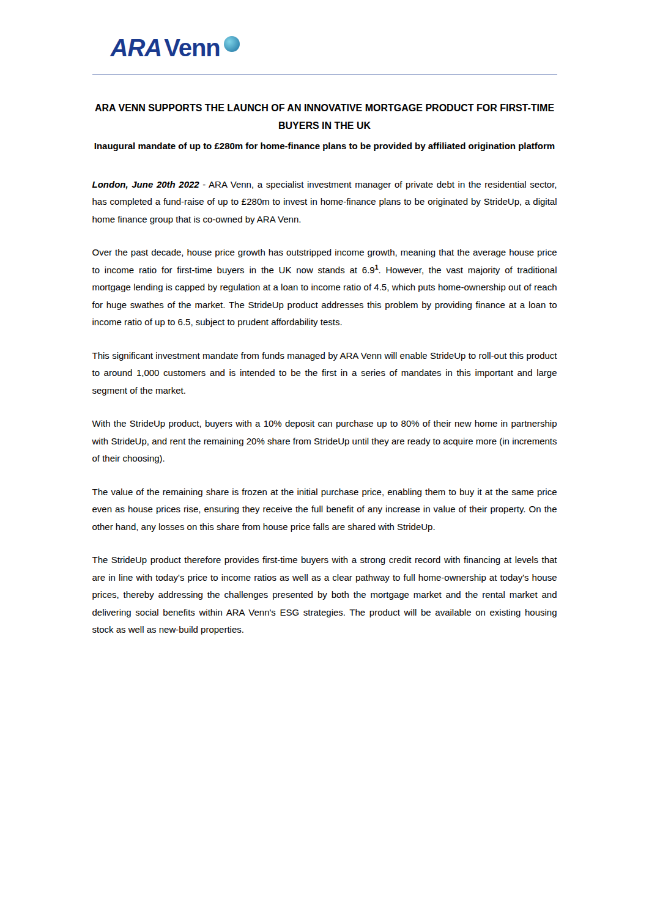ARA Venn
ARA Venn supports the launch of an innovative mortgage product for first-time buyers in the UK
Inaugural mandate of up to £280m for home-finance plans to be provided by affiliated origination platform
London, June 20th 2022 - ARA Venn, a specialist investment manager of private debt in the residential sector, has completed a fund-raise of up to £280m to invest in home-finance plans to be originated by StrideUp, a digital home finance group that is co-owned by ARA Venn.
Over the past decade, house price growth has outstripped income growth, meaning that the average house price to income ratio for first-time buyers in the UK now stands at 6.91. However, the vast majority of traditional mortgage lending is capped by regulation at a loan to income ratio of 4.5, which puts home-ownership out of reach for huge swathes of the market. The StrideUp product addresses this problem by providing finance at a loan to income ratio of up to 6.5, subject to prudent affordability tests.
This significant investment mandate from funds managed by ARA Venn will enable StrideUp to roll-out this product to around 1,000 customers and is intended to be the first in a series of mandates in this important and large segment of the market.
With the StrideUp product, buyers with a 10% deposit can purchase up to 80% of their new home in partnership with StrideUp, and rent the remaining 20% share from StrideUp until they are ready to acquire more (in increments of their choosing).
The value of the remaining share is frozen at the initial purchase price, enabling them to buy it at the same price even as house prices rise, ensuring they receive the full benefit of any increase in value of their property. On the other hand, any losses on this share from house price falls are shared with StrideUp.
The StrideUp product therefore provides first-time buyers with a strong credit record with financing at levels that are in line with today's price to income ratios as well as a clear pathway to full home-ownership at today's house prices, thereby addressing the challenges presented by both the mortgage market and the rental market and delivering social benefits within ARA Venn's ESG strategies. The product will be available on existing housing stock as well as new-build properties.